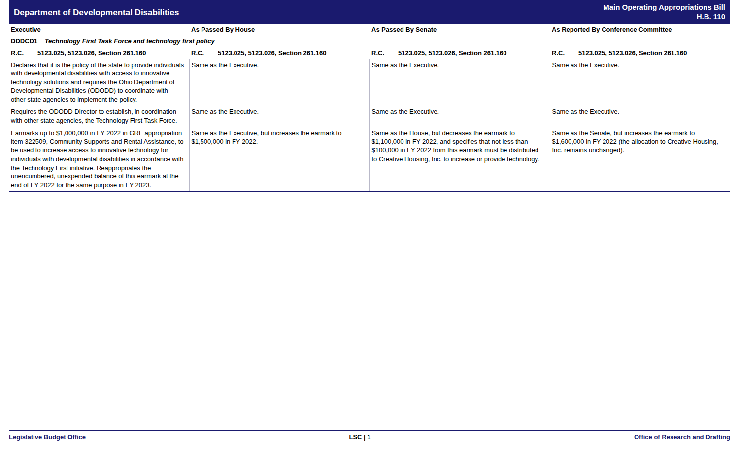Department of Developmental Disabilities
Main Operating Appropriations Bill
H.B. 110
| Executive | As Passed By House | As Passed By Senate | As Reported By Conference Committee |
| DDDCD1 Technology First Task Force and technology first policy |
| R.C. 5123.025, 5123.026, Section 261.160 | R.C. 5123.025, 5123.026, Section 261.160 | R.C. 5123.025, 5123.026, Section 261.160 | R.C. 5123.025, 5123.026, Section 261.160 |
| Declares that it is the policy of the state to provide individuals with developmental disabilities with access to innovative technology solutions and requires the Ohio Department of Developmental Disabilities (ODODD) to coordinate with other state agencies to implement the policy. | Same as the Executive. | Same as the Executive. | Same as the Executive. |
| Requires the ODODD Director to establish, in coordination with other state agencies, the Technology First Task Force. | Same as the Executive. | Same as the Executive. | Same as the Executive. |
| Earmarks up to $1,000,000 in FY 2022 in GRF appropriation item 322509, Community Supports and Rental Assistance, to be used to increase access to innovative technology for individuals with developmental disabilities in accordance with the Technology First initiative. Reappropriates the unencumbered, unexpended balance of this earmark at the end of FY 2022 for the same purpose in FY 2023. | Same as the Executive, but increases the earmark to $1,500,000 in FY 2022. | Same as the House, but decreases the earmark to $1,100,000 in FY 2022, and specifies that not less than $100,000 in FY 2022 from this earmark must be distributed to Creative Housing, Inc. to increase or provide technology. | Same as the Senate, but increases the earmark to $1,600,000 in FY 2022 (the allocation to Creative Housing, Inc. remains unchanged). |
Legislative Budget Office
LSC | 1
Office of Research and Drafting